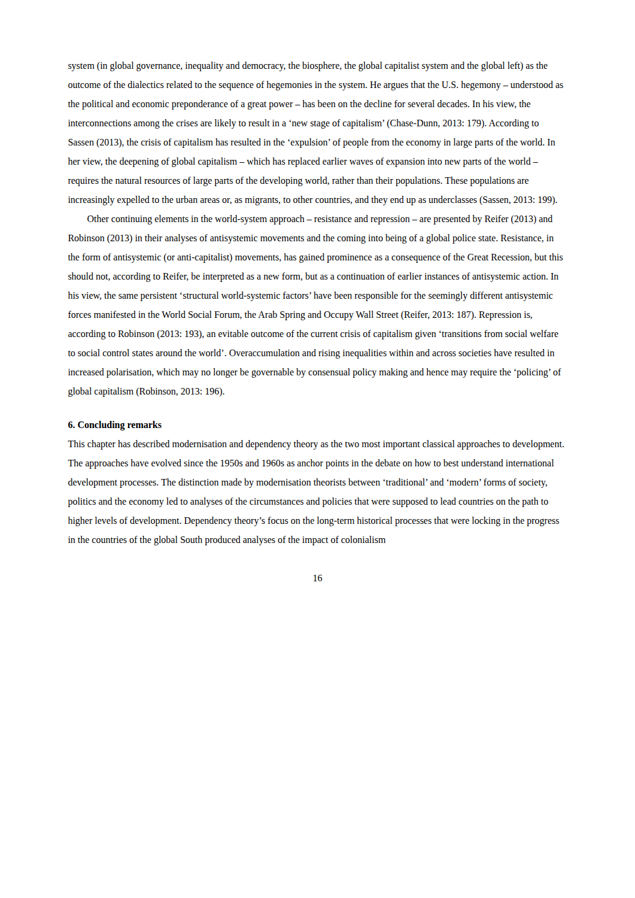system (in global governance, inequality and democracy, the biosphere, the global capitalist system and the global left) as the outcome of the dialectics related to the sequence of hegemonies in the system. He argues that the U.S. hegemony – understood as the political and economic preponderance of a great power – has been on the decline for several decades. In his view, the interconnections among the crises are likely to result in a ‘new stage of capitalism’ (Chase-Dunn, 2013: 179). According to Sassen (2013), the crisis of capitalism has resulted in the ‘expulsion’ of people from the economy in large parts of the world. In her view, the deepening of global capitalism – which has replaced earlier waves of expansion into new parts of the world – requires the natural resources of large parts of the developing world, rather than their populations. These populations are increasingly expelled to the urban areas or, as migrants, to other countries, and they end up as underclasses (Sassen, 2013: 199).
Other continuing elements in the world-system approach – resistance and repression – are presented by Reifer (2013) and Robinson (2013) in their analyses of antisystemic movements and the coming into being of a global police state. Resistance, in the form of antisystemic (or anti-capitalist) movements, has gained prominence as a consequence of the Great Recession, but this should not, according to Reifer, be interpreted as a new form, but as a continuation of earlier instances of antisystemic action. In his view, the same persistent ‘structural world-systemic factors’ have been responsible for the seemingly different antisystemic forces manifested in the World Social Forum, the Arab Spring and Occupy Wall Street (Reifer, 2013: 187). Repression is, according to Robinson (2013: 193), an evitable outcome of the current crisis of capitalism given ‘transitions from social welfare to social control states around the world’. Overaccumulation and rising inequalities within and across societies have resulted in increased polarisation, which may no longer be governable by consensual policy making and hence may require the ‘policing’ of global capitalism (Robinson, 2013: 196).
6. Concluding remarks
This chapter has described modernisation and dependency theory as the two most important classical approaches to development. The approaches have evolved since the 1950s and 1960s as anchor points in the debate on how to best understand international development processes. The distinction made by modernisation theorists between ‘traditional’ and ‘modern’ forms of society, politics and the economy led to analyses of the circumstances and policies that were supposed to lead countries on the path to higher levels of development. Dependency theory’s focus on the long-term historical processes that were locking in the progress in the countries of the global South produced analyses of the impact of colonialism
16